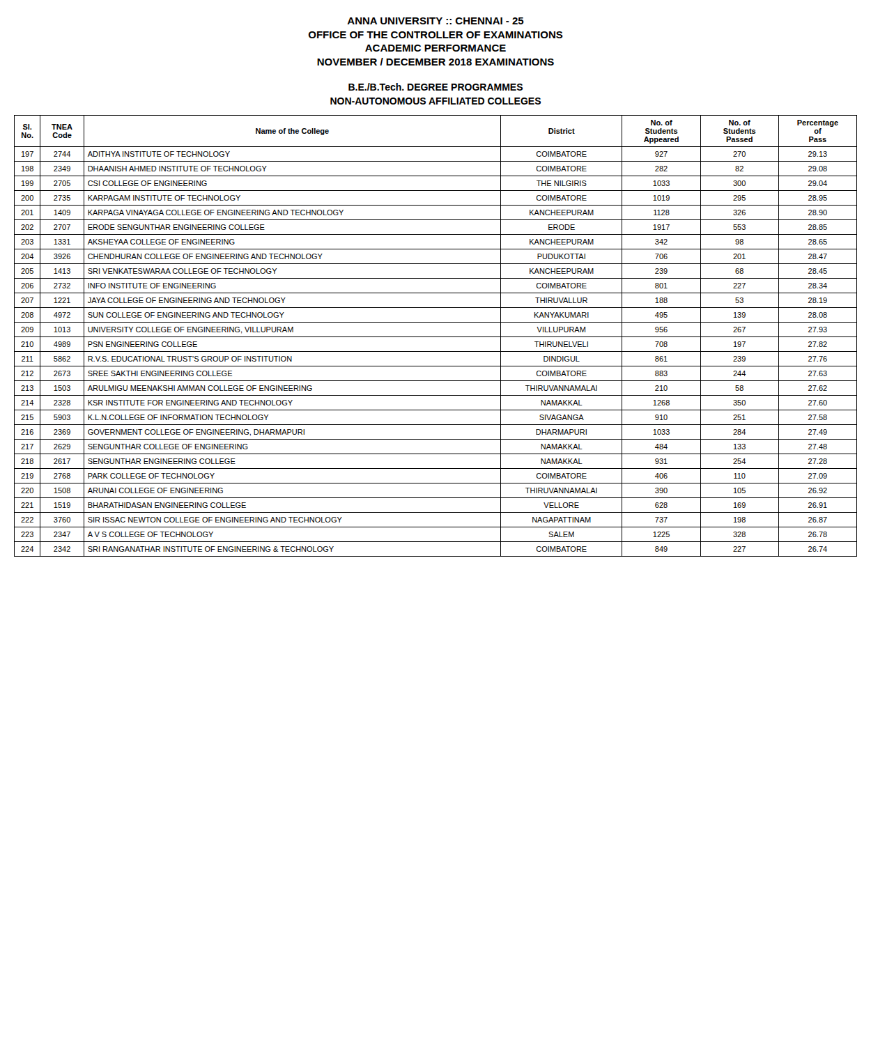ANNA UNIVERSITY :: CHENNAI - 25
OFFICE OF THE CONTROLLER OF EXAMINATIONS
ACADEMIC PERFORMANCE
NOVEMBER / DECEMBER 2018 EXAMINATIONS
B.E./B.Tech. DEGREE PROGRAMMES
NON-AUTONOMOUS AFFILIATED COLLEGES
| Sl. No. | TNEA Code | Name of the College | District | No. of Students Appeared | No. of Students Passed | Percentage of Pass |
| --- | --- | --- | --- | --- | --- | --- |
| 197 | 2744 | ADITHYA INSTITUTE OF TECHNOLOGY | COIMBATORE | 927 | 270 | 29.13 |
| 198 | 2349 | DHAANISH AHMED INSTITUTE OF TECHNOLOGY | COIMBATORE | 282 | 82 | 29.08 |
| 199 | 2705 | CSI COLLEGE OF ENGINEERING | THE NILGIRIS | 1033 | 300 | 29.04 |
| 200 | 2735 | KARPAGAM INSTITUTE OF TECHNOLOGY | COIMBATORE | 1019 | 295 | 28.95 |
| 201 | 1409 | KARPAGA VINAYAGA COLLEGE OF ENGINEERING AND TECHNOLOGY | KANCHEEPURAM | 1128 | 326 | 28.90 |
| 202 | 2707 | ERODE SENGUNTHAR ENGINEERING COLLEGE | ERODE | 1917 | 553 | 28.85 |
| 203 | 1331 | AKSHEYAA COLLEGE OF ENGINEERING | KANCHEEPURAM | 342 | 98 | 28.65 |
| 204 | 3926 | CHENDHURAN COLLEGE OF ENGINEERING AND TECHNOLOGY | PUDUKOTTAI | 706 | 201 | 28.47 |
| 205 | 1413 | SRI VENKATESWARAA COLLEGE OF TECHNOLOGY | KANCHEEPURAM | 239 | 68 | 28.45 |
| 206 | 2732 | INFO INSTITUTE OF ENGINEERING | COIMBATORE | 801 | 227 | 28.34 |
| 207 | 1221 | JAYA COLLEGE OF ENGINEERING AND TECHNOLOGY | THIRUVALLUR | 188 | 53 | 28.19 |
| 208 | 4972 | SUN COLLEGE OF ENGINEERING AND TECHNOLOGY | KANYAKUMARI | 495 | 139 | 28.08 |
| 209 | 1013 | UNIVERSITY COLLEGE OF ENGINEERING, VILLUPURAM | VILLUPURAM | 956 | 267 | 27.93 |
| 210 | 4989 | PSN ENGINEERING COLLEGE | THIRUNELVELI | 708 | 197 | 27.82 |
| 211 | 5862 | R.V.S. EDUCATIONAL TRUST'S GROUP OF INSTITUTION | DINDIGUL | 861 | 239 | 27.76 |
| 212 | 2673 | SREE SAKTHI ENGINEERING COLLEGE | COIMBATORE | 883 | 244 | 27.63 |
| 213 | 1503 | ARULMIGU MEENAKSHI AMMAN COLLEGE OF ENGINEERING | THIRUVANNAMALAI | 210 | 58 | 27.62 |
| 214 | 2328 | KSR INSTITUTE FOR ENGINEERING AND TECHNOLOGY | NAMAKKAL | 1268 | 350 | 27.60 |
| 215 | 5903 | K.L.N.COLLEGE OF INFORMATION TECHNOLOGY | SIVAGANGA | 910 | 251 | 27.58 |
| 216 | 2369 | GOVERNMENT COLLEGE OF ENGINEERING, DHARMAPURI | DHARMAPURI | 1033 | 284 | 27.49 |
| 217 | 2629 | SENGUNTHAR COLLEGE OF ENGINEERING | NAMAKKAL | 484 | 133 | 27.48 |
| 218 | 2617 | SENGUNTHAR ENGINEERING COLLEGE | NAMAKKAL | 931 | 254 | 27.28 |
| 219 | 2768 | PARK COLLEGE OF TECHNOLOGY | COIMBATORE | 406 | 110 | 27.09 |
| 220 | 1508 | ARUNAI COLLEGE OF ENGINEERING | THIRUVANNAMALAI | 390 | 105 | 26.92 |
| 221 | 1519 | BHARATHIDASAN ENGINEERING COLLEGE | VELLORE | 628 | 169 | 26.91 |
| 222 | 3760 | SIR ISSAC NEWTON COLLEGE OF ENGINEERING AND TECHNOLOGY | NAGAPATTINAM | 737 | 198 | 26.87 |
| 223 | 2347 | A V S COLLEGE OF TECHNOLOGY | SALEM | 1225 | 328 | 26.78 |
| 224 | 2342 | SRI RANGANATHAR INSTITUTE OF ENGINEERING & TECHNOLOGY | COIMBATORE | 849 | 227 | 26.74 |